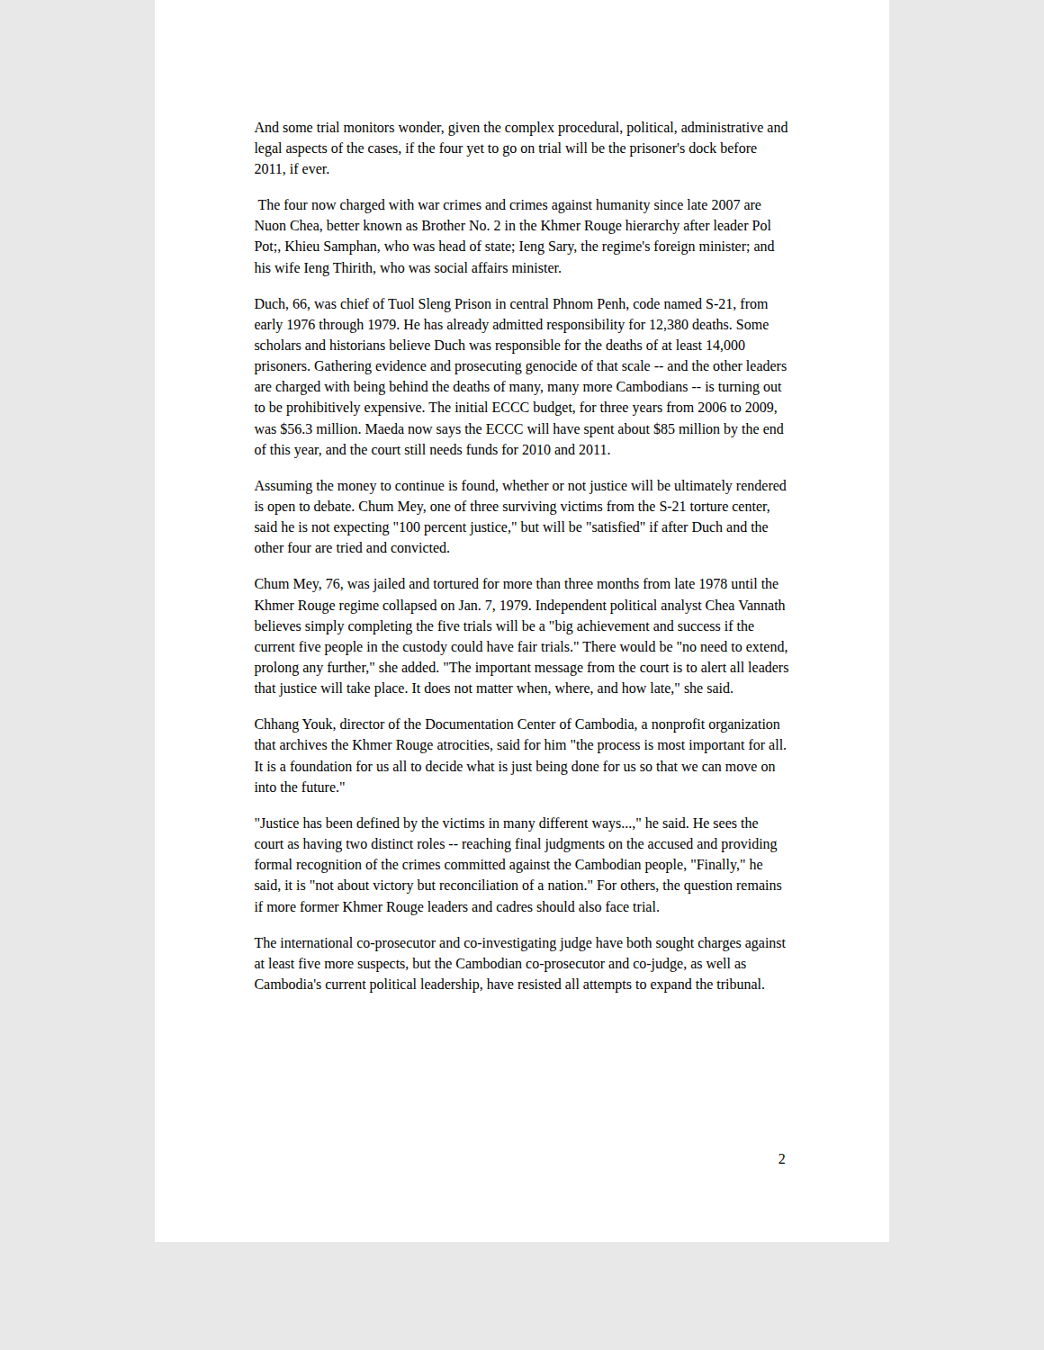And some trial monitors wonder, given the complex procedural, political, administrative and legal aspects of the cases, if the four yet to go on trial will be the prisoner's dock before 2011, if ever.
The four now charged with war crimes and crimes against humanity since late 2007 are Nuon Chea, better known as Brother No. 2 in the Khmer Rouge hierarchy after leader Pol Pot;, Khieu Samphan, who was head of state; Ieng Sary, the regime's foreign minister; and his wife Ieng Thirith, who was social affairs minister.
Duch, 66, was chief of Tuol Sleng Prison in central Phnom Penh, code named S-21, from early 1976 through 1979. He has already admitted responsibility for 12,380 deaths. Some scholars and historians believe Duch was responsible for the deaths of at least 14,000 prisoners. Gathering evidence and prosecuting genocide of that scale -- and the other leaders are charged with being behind the deaths of many, many more Cambodians -- is turning out to be prohibitively expensive. The initial ECCC budget, for three years from 2006 to 2009, was $56.3 million. Maeda now says the ECCC will have spent about $85 million by the end of this year, and the court still needs funds for 2010 and 2011.
Assuming the money to continue is found, whether or not justice will be ultimately rendered is open to debate. Chum Mey, one of three surviving victims from the S-21 torture center, said he is not expecting "100 percent justice," but will be "satisfied" if after Duch and the other four are tried and convicted.
Chum Mey, 76, was jailed and tortured for more than three months from late 1978 until the Khmer Rouge regime collapsed on Jan. 7, 1979. Independent political analyst Chea Vannath believes simply completing the five trials will be a "big achievement and success if the current five people in the custody could have fair trials." There would be "no need to extend, prolong any further," she added. "The important message from the court is to alert all leaders that justice will take place. It does not matter when, where, and how late," she said.
Chhang Youk, director of the Documentation Center of Cambodia, a nonprofit organization that archives the Khmer Rouge atrocities, said for him "the process is most important for all. It is a foundation for us all to decide what is just being done for us so that we can move on into the future."
"Justice has been defined by the victims in many different ways...," he said. He sees the court as having two distinct roles -- reaching final judgments on the accused and providing formal recognition of the crimes committed against the Cambodian people, "Finally," he said, it is "not about victory but reconciliation of a nation." For others, the question remains if more former Khmer Rouge leaders and cadres should also face trial.
The international co-prosecutor and co-investigating judge have both sought charges against at least five more suspects, but the Cambodian co-prosecutor and co-judge, as well as Cambodia's current political leadership, have resisted all attempts to expand the tribunal.
2